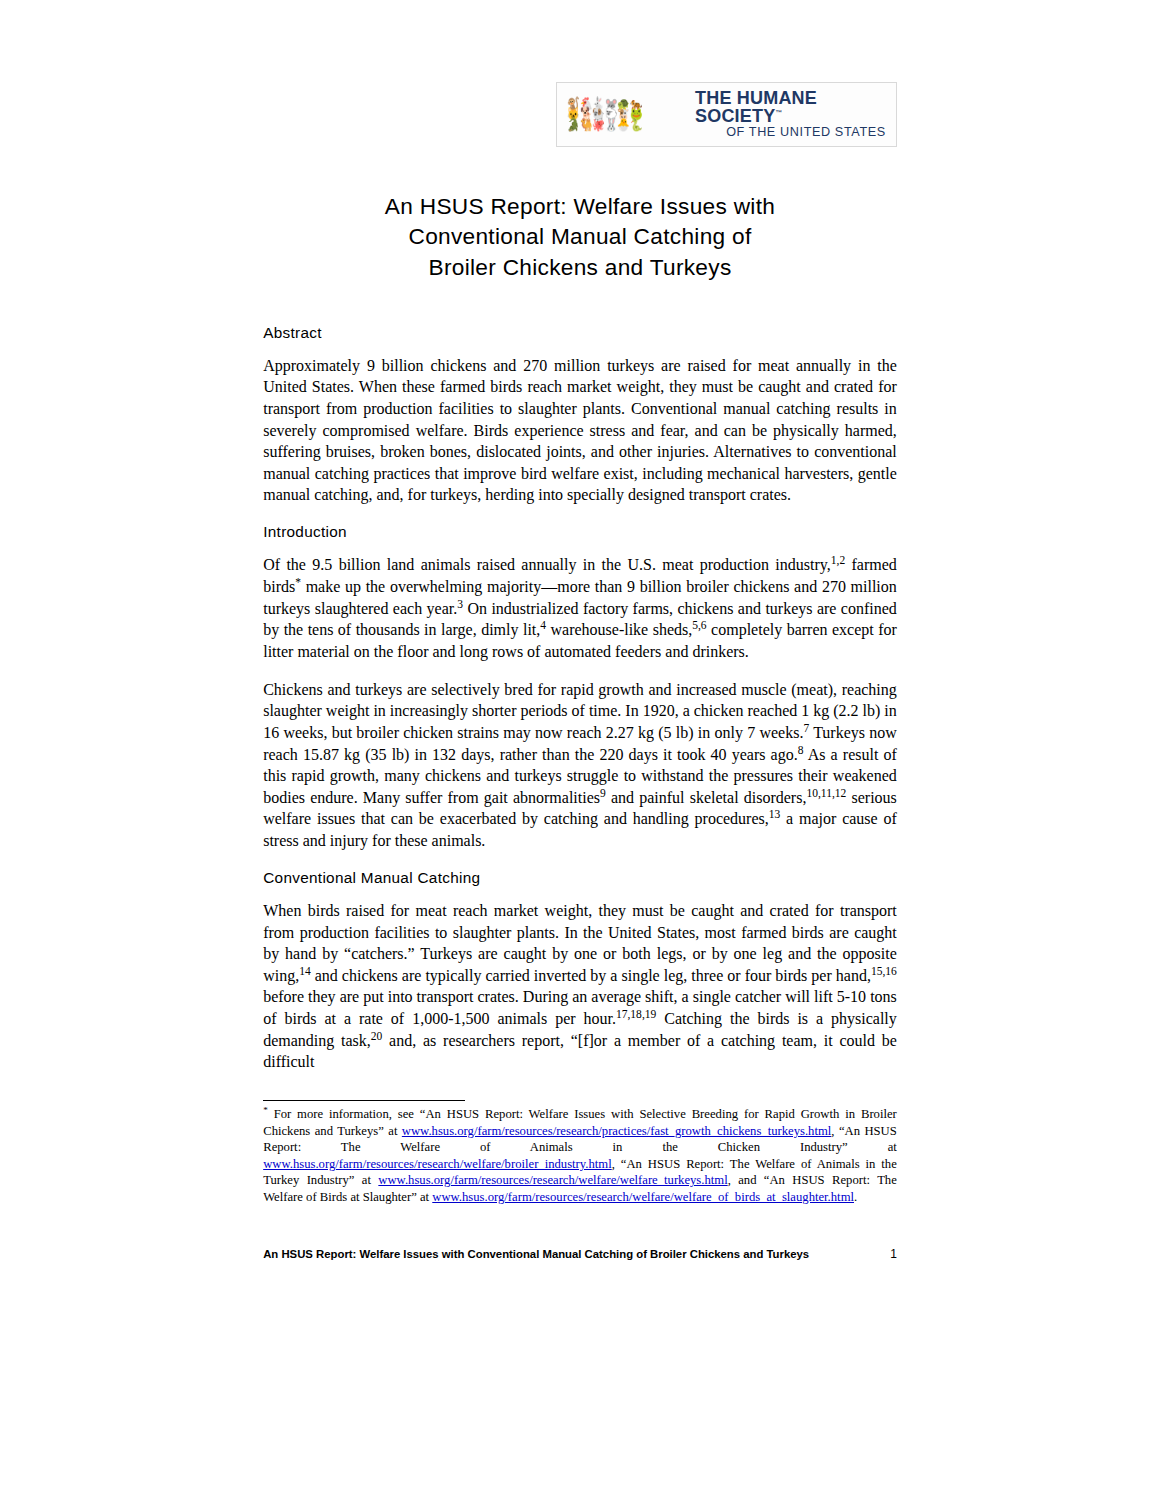🐒🐔🐇🐭🐢🐅
🐱🐕🐏🐑🐮🐸
🐊🐫🐙🐰🐣🐍
THE HUMANE SOCIETY™
OF THE UNITED STATES
An HSUS Report: Welfare Issues with
Conventional Manual Catching of
Broiler Chickens and Turkeys
Abstract
Approximately 9 billion chickens and 270 million turkeys are raised for meat annually in the United States. When these farmed birds reach market weight, they must be caught and crated for transport from production facilities to slaughter plants. Conventional manual catching results in severely compromised welfare. Birds experience stress and fear, and can be physically harmed, suffering bruises, broken bones, dislocated joints, and other injuries. Alternatives to conventional manual catching practices that improve bird welfare exist, including mechanical harvesters, gentle manual catching, and, for turkeys, herding into specially designed transport crates.
Introduction
Of the 9.5 billion land animals raised annually in the U.S. meat production industry,1,2 farmed birds* make up the overwhelming majority—more than 9 billion broiler chickens and 270 million turkeys slaughtered each year.3 On industrialized factory farms, chickens and turkeys are confined by the tens of thousands in large, dimly lit,4 warehouse-like sheds,5,6 completely barren except for litter material on the floor and long rows of automated feeders and drinkers.
Chickens and turkeys are selectively bred for rapid growth and increased muscle (meat), reaching slaughter weight in increasingly shorter periods of time. In 1920, a chicken reached 1 kg (2.2 lb) in 16 weeks, but broiler chicken strains may now reach 2.27 kg (5 lb) in only 7 weeks.7 Turkeys now reach 15.87 kg (35 lb) in 132 days, rather than the 220 days it took 40 years ago.8 As a result of this rapid growth, many chickens and turkeys struggle to withstand the pressures their weakened bodies endure. Many suffer from gait abnormalities9 and painful skeletal disorders,10,11,12 serious welfare issues that can be exacerbated by catching and handling procedures,13 a major cause of stress and injury for these animals.
Conventional Manual Catching
When birds raised for meat reach market weight, they must be caught and crated for transport from production facilities to slaughter plants. In the United States, most farmed birds are caught by hand by “catchers.” Turkeys are caught by one or both legs, or by one leg and the opposite wing,14 and chickens are typically carried inverted by a single leg, three or four birds per hand,15,16 before they are put into transport crates. During an average shift, a single catcher will lift 5-10 tons of birds at a rate of 1,000-1,500 animals per hour.17,18,19 Catching the birds is a physically demanding task,20 and, as researchers report, “[f]or a member of a catching team, it could be difficult
* For more information, see “An HSUS Report: Welfare Issues with Selective Breeding for Rapid Growth in Broiler Chickens and Turkeys” at www.hsus.org/farm/resources/research/practices/fast_growth_chickens_turkeys.html, “An HSUS Report: The Welfare of Animals in the Chicken Industry” at www.hsus.org/farm/resources/research/welfare/broiler_industry.html, “An HSUS Report: The Welfare of Animals in the Turkey Industry” at www.hsus.org/farm/resources/research/welfare/welfare_turkeys.html, and “An HSUS Report: The Welfare of Birds at Slaughter” at www.hsus.org/farm/resources/research/welfare/welfare_of_birds_at_slaughter.html.
An HSUS Report: Welfare Issues with Conventional Manual Catching of Broiler Chickens and Turkeys
1